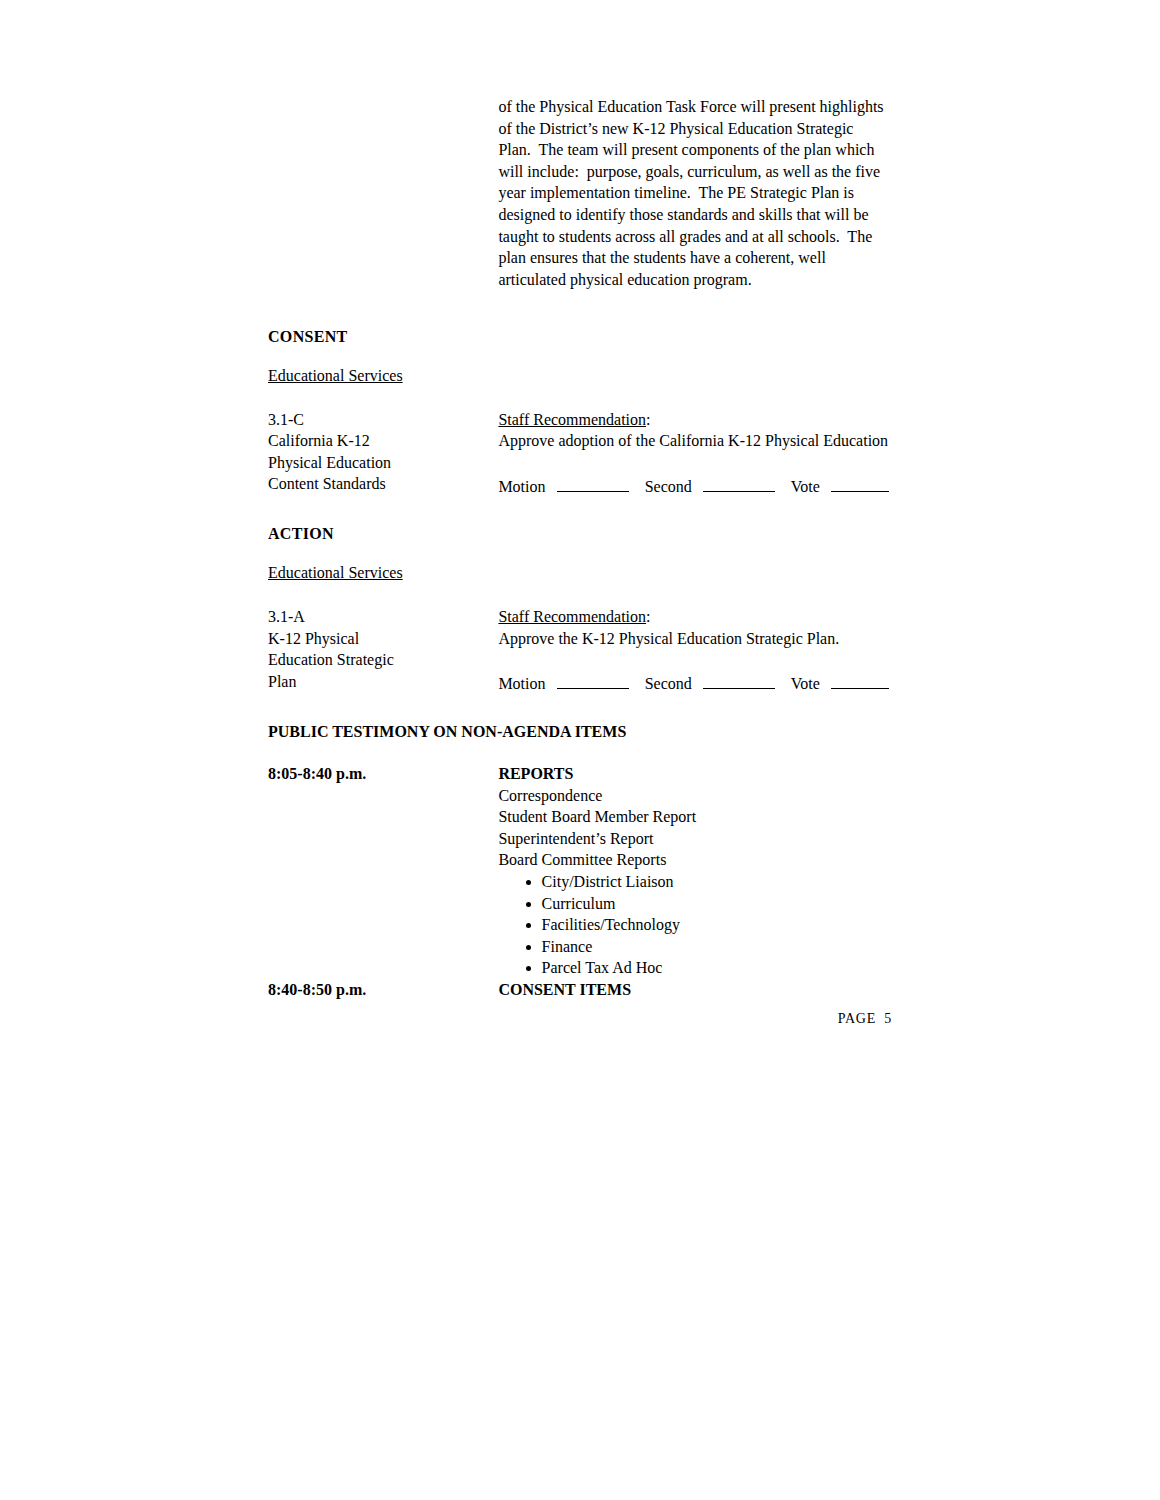of the Physical Education Task Force will present highlights of the District’s new K-12 Physical Education Strategic Plan. The team will present components of the plan which will include: purpose, goals, curriculum, as well as the five year implementation timeline. The PE Strategic Plan is designed to identify those standards and skills that will be taught to students across all grades and at all schools. The plan ensures that the students have a coherent, well articulated physical education program.
CONSENT
Educational Services
| 3.1-C California K-12 Physical Education Content Standards | Staff Recommendation : Approve adoption of the California K-12 Physical Education Motion Second Vote |
ACTION
Educational Services
| 3.1-A K-12 Physical Education Strategic Plan | Staff Recommendation : Approve the K-12 Physical Education Strategic Plan. Motion Second Vote |
PUBLIC TESTIMONY ON NON-AGENDA ITEMS
| 8:05-8:40 p.m. | REPORTS Correspondence Student Board Member Report Superintendent’s Report Board Committee Reports City/District Liaison Curriculum Facilities/Technology Finance Parcel Tax Ad Hoc |
| 8:40-8:50 p.m. | CONSENT ITEMS |
PAGE 5